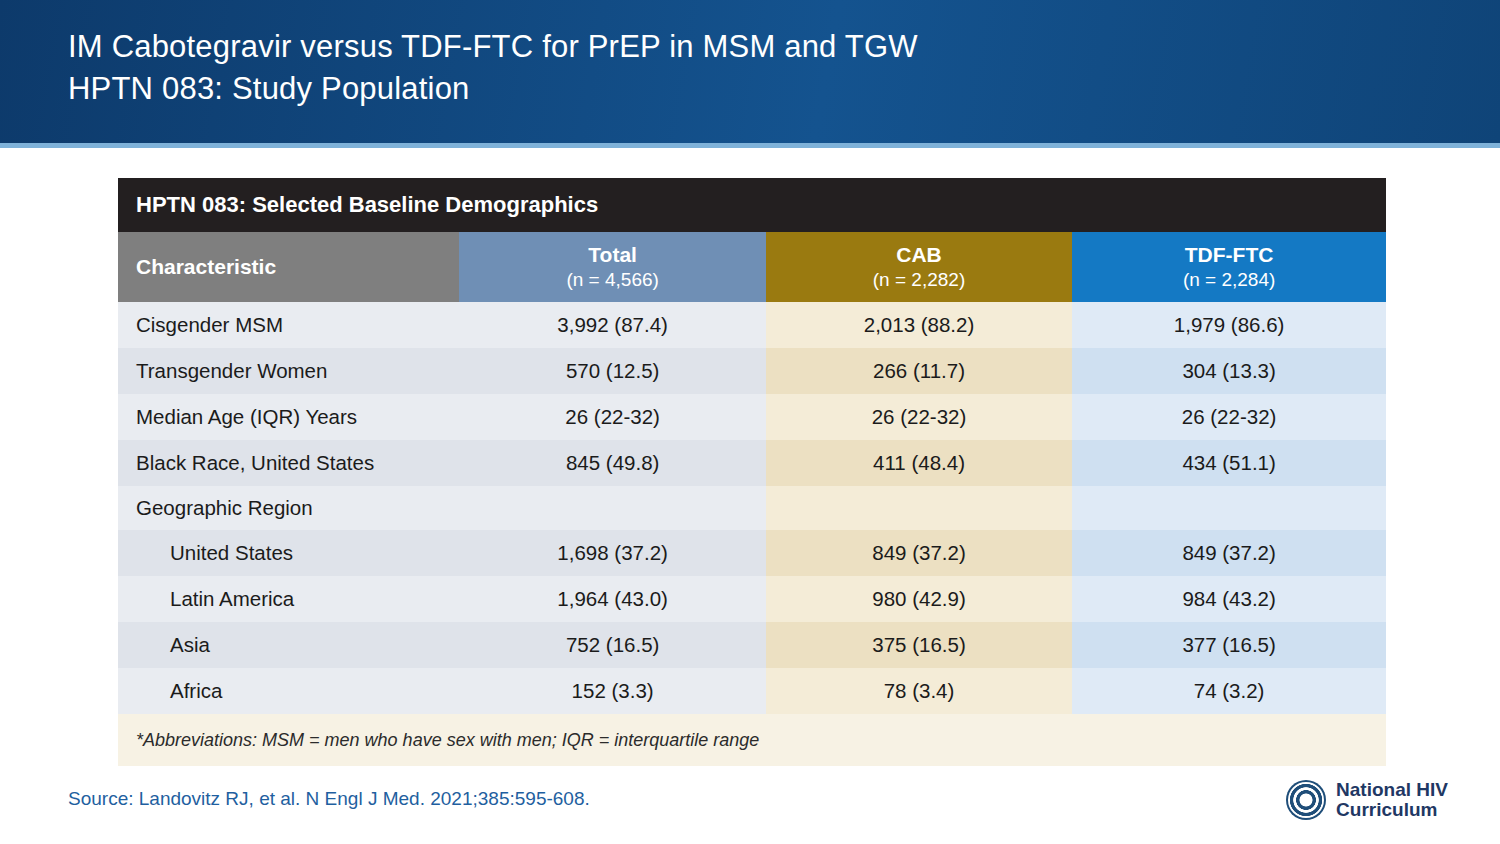IM Cabotegravir versus TDF-FTC for PrEP in MSM and TGW
HPTN 083: Study Population
HPTN 083: Selected Baseline Demographics
| Characteristic | Total (n = 4,566) | CAB (n = 2,282) | TDF-FTC (n = 2,284) |
| --- | --- | --- | --- |
| Cisgender MSM | 3,992 (87.4) | 2,013 (88.2) | 1,979 (86.6) |
| Transgender Women | 570 (12.5) | 266 (11.7) | 304 (13.3) |
| Median Age (IQR) Years | 26 (22-32) | 26 (22-32) | 26 (22-32) |
| Black Race, United States | 845 (49.8) | 411 (48.4) | 434 (51.1) |
| Geographic Region | | | |
| United States | 1,698 (37.2) | 849 (37.2) | 849 (37.2) |
| Latin America | 1,964 (43.0) | 980 (42.9) | 984 (43.2) |
| Asia | 752 (16.5) | 375 (16.5) | 377 (16.5) |
| Africa | 152 (3.3) | 78 (3.4) | 74 (3.2) |
| *Abbreviations: MSM = men who have sex with men; IQR = interquartile range |
Source: Landovitz RJ, et al. N Engl J Med. 2021;385:595-608.
National HIV
Curriculum